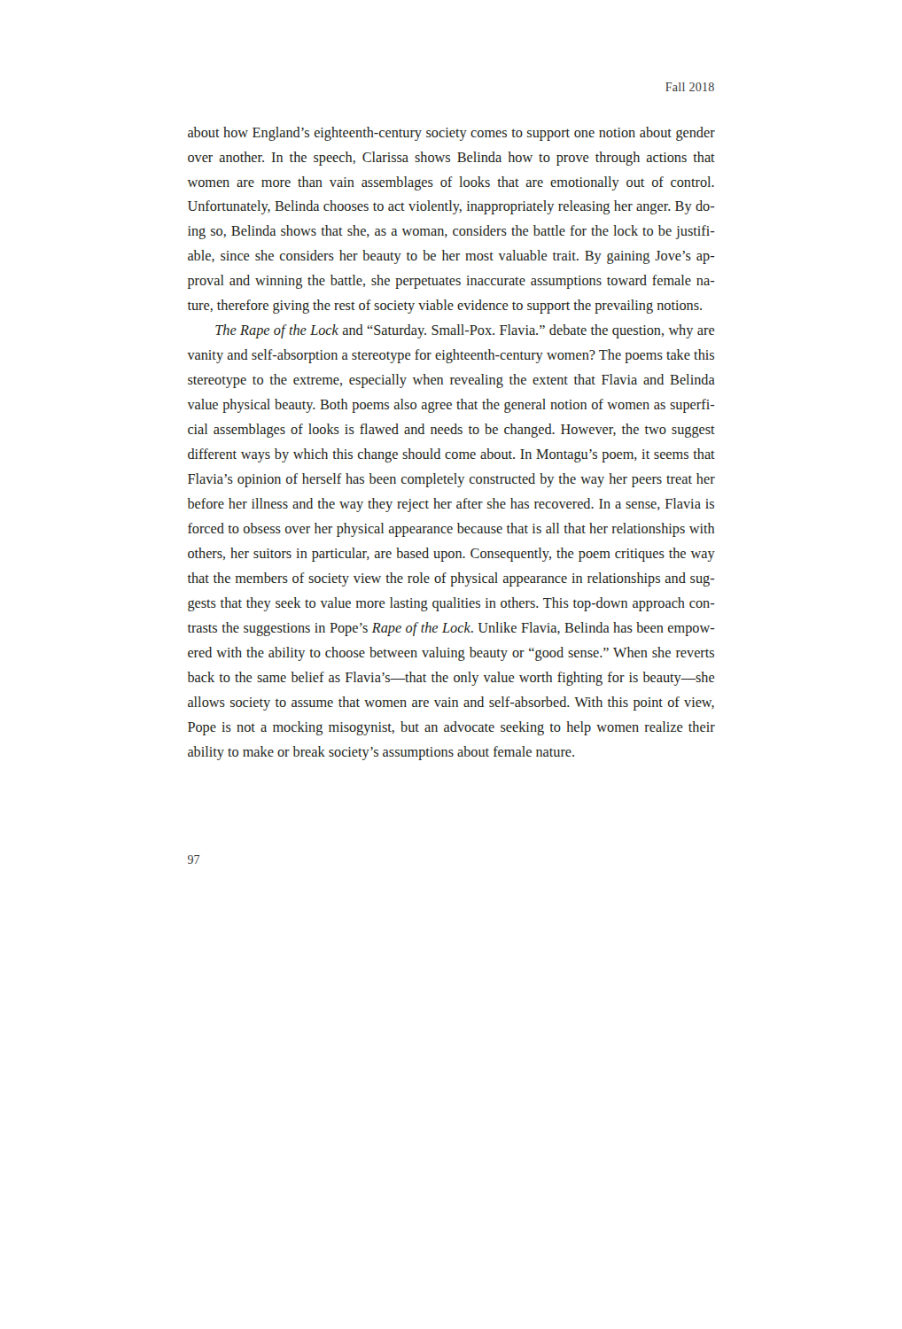Fall 2018
about how England’s eighteenth-century society comes to support one notion about gender over another. In the speech, Clarissa shows Belinda how to prove through actions that women are more than vain assemblages of looks that are emotionally out of control. Unfortunately, Belinda chooses to act violently, inappropriately releasing her anger. By doing so, Belinda shows that she, as a woman, considers the battle for the lock to be justifiable, since she considers her beauty to be her most valuable trait. By gaining Jove’s approval and winning the battle, she perpetuates inaccurate assumptions toward female nature, therefore giving the rest of society viable evidence to support the prevailing notions.
The Rape of the Lock and “Saturday. Small-Pox. Flavia.” debate the question, why are vanity and self-absorption a stereotype for eighteenth-century women? The poems take this stereotype to the extreme, especially when revealing the extent that Flavia and Belinda value physical beauty. Both poems also agree that the general notion of women as superficial assemblages of looks is flawed and needs to be changed. However, the two suggest different ways by which this change should come about. In Montagu’s poem, it seems that Flavia’s opinion of herself has been completely constructed by the way her peers treat her before her illness and the way they reject her after she has recovered. In a sense, Flavia is forced to obsess over her physical appearance because that is all that her relationships with others, her suitors in particular, are based upon. Consequently, the poem critiques the way that the members of society view the role of physical appearance in relationships and suggests that they seek to value more lasting qualities in others. This top-down approach contrasts the suggestions in Pope’s Rape of the Lock. Unlike Flavia, Belinda has been empowered with the ability to choose between valuing beauty or “good sense.” When she reverts back to the same belief as Flavia’s—that the only value worth fighting for is beauty—she allows society to assume that women are vain and self-absorbed. With this point of view, Pope is not a mocking misogynist, but an advocate seeking to help women realize their ability to make or break society’s assumptions about female nature.
97